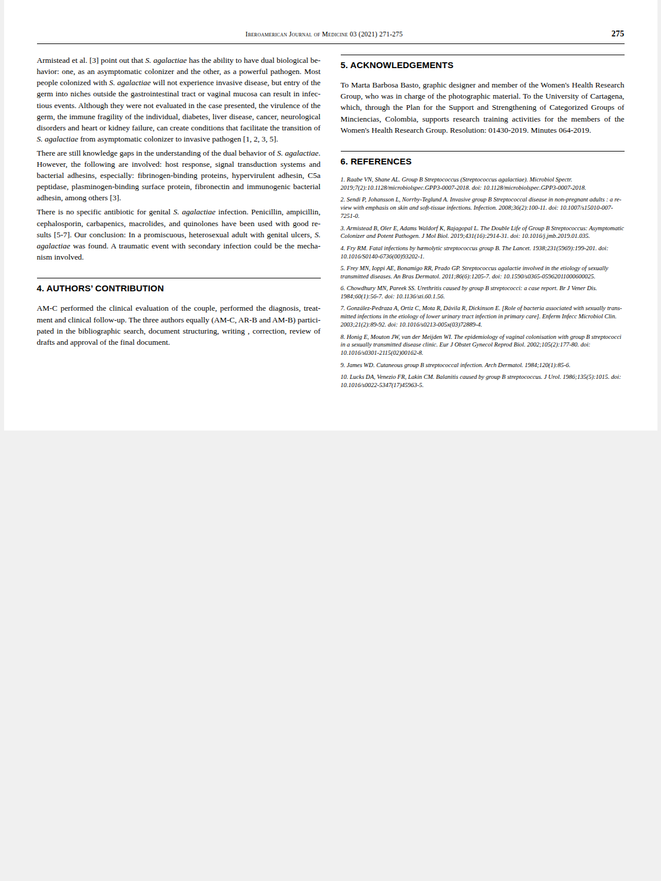Iberoamerican Journal of Medicine 03 (2021) 271-275 275
Armistead et al. [3] point out that S. agalactiae has the ability to have dual biological behavior: one, as an asymptomatic colonizer and the other, as a powerful pathogen. Most people colonized with S. agalactiae will not experience invasive disease, but entry of the germ into niches outside the gastrointestinal tract or vaginal mucosa can result in infectious events. Although they were not evaluated in the case presented, the virulence of the germ, the immune fragility of the individual, diabetes, liver disease, cancer, neurological disorders and heart or kidney failure, can create conditions that facilitate the transition of S. agalactiae from asymptomatic colonizer to invasive pathogen [1, 2, 3, 5].
There are still knowledge gaps in the understanding of the dual behavior of S. agalactiae. However, the following are involved: host response, signal transduction systems and bacterial adhesins, especially: fibrinogen-binding proteins, hypervirulent adhesin, C5a peptidase, plasminogen-binding surface protein, fibronectin and immunogenic bacterial adhesin, among others [3].
There is no specific antibiotic for genital S. agalactiae infection. Penicillin, ampicillin, cephalosporin, carbapenics, macrolides, and quinolones have been used with good results [5-7]. Our conclusion: In a promiscuous, heterosexual adult with genital ulcers, S. agalactiae was found. A traumatic event with secondary infection could be the mechanism involved.
4. Authors’ contribution
AM-C performed the clinical evaluation of the couple, performed the diagnosis, treatment and clinical follow-up. The three authors equally (AM-C, AR-B and AM-B) participated in the bibliographic search, document structuring, writing , correction, review of drafts and approval of the final document.
5. Acknowledgements
To Marta Barbosa Basto, graphic designer and member of the Women's Health Research Group, who was in charge of the photographic material. To the University of Cartagena, which, through the Plan for the Support and Strengthening of Categorized Groups of Minciencias, Colombia, supports research training activities for the members of the Women's Health Research Group. Resolution: 01430-2019. Minutes 064-2019.
6. References
1. Raabe VN, Shane AL. Group B Streptococcus (Streptococcus agalactiae). Microbiol Spectr. 2019;7(2):10.1128/microbiolspec.GPP3-0007-2018. doi: 10.1128/microbiolspec.GPP3-0007-2018.
2. Sendi P, Johansson L, Norrby-Teglund A. Invasive group B Streptococcal disease in non-pregnant adults : a review with emphasis on skin and soft-tissue infections. Infection. 2008;36(2):100-11. doi: 10.1007/s15010-007-7251-0.
3. Armistead B, Oler E, Adams Waldorf K, Rajagopal L. The Double Life of Group B Streptococcus: Asymptomatic Colonizer and Potent Pathogen. J Mol Biol. 2019;431(16):2914-31. doi: 10.1016/j.jmb.2019.01.035.
4. Fry RM. Fatal infections by hæmolytic streptococcus group B. The Lancet. 1938;231(5969):199-201. doi: 10.1016/S0140-6736(00)93202-1.
5. Frey MN, Ioppi AE, Bonamigo RR, Prado GP. Streptococcus agalactie involved in the etiology of sexually transmitted diseases. An Bras Dermatol. 2011;86(6):1205-7. doi: 10.1590/s0365-05962011000600025.
6. Chowdhury MN, Pareek SS. Urethritis caused by group B streptococci: a case report. Br J Vener Dis. 1984;60(1):56-7. doi: 10.1136/sti.60.1.56.
7. González-Pedraza A, Ortiz C, Mota R, Dávila R, Dickinson E. [Role of bacteria associated with sexually transmitted infections in the etiology of lower urinary tract infection in primary care]. Enferm Infecc Microbiol Clin. 2003;21(2):89-92. doi: 10.1016/s0213-005x(03)72889-4.
8. Honig E, Mouton JW, van der Meijden WI. The epidemiology of vaginal colonisation with group B streptococci in a sexually transmitted disease clinic. Eur J Obstet Gynecol Reprod Biol. 2002;105(2):177-80. doi: 10.1016/s0301-2115(02)00162-8.
9. James WD. Cutaneous group B streptococcal infection. Arch Dermatol. 1984;120(1):85-6.
10. Lucks DA, Venezio FR, Lakin CM. Balanitis caused by group B streptococcus. J Urol. 1986;135(5):1015. doi: 10.1016/s0022-5347(17)45963-5.